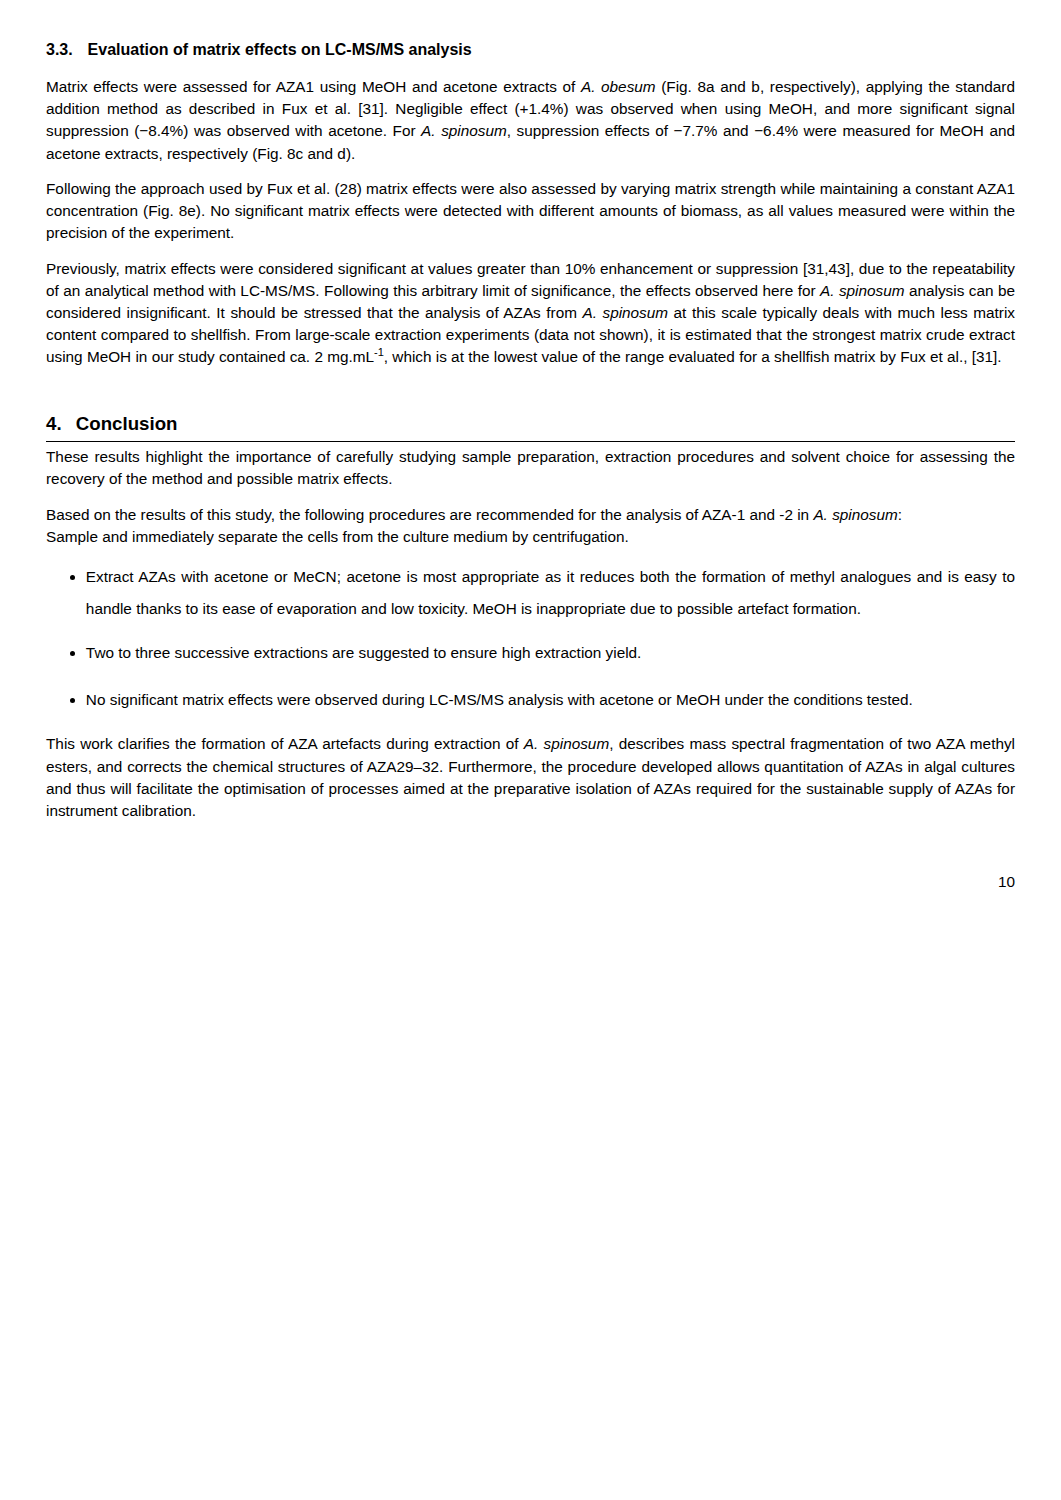3.3. Evaluation of matrix effects on LC-MS/MS analysis
Matrix effects were assessed for AZA1 using MeOH and acetone extracts of A. obesum (Fig. 8a and b, respectively), applying the standard addition method as described in Fux et al. [31]. Negligible effect (+1.4%) was observed when using MeOH, and more significant signal suppression (−8.4%) was observed with acetone. For A. spinosum, suppression effects of −7.7% and −6.4% were measured for MeOH and acetone extracts, respectively (Fig. 8c and d).
Following the approach used by Fux et al. (28) matrix effects were also assessed by varying matrix strength while maintaining a constant AZA1 concentration (Fig. 8e). No significant matrix effects were detected with different amounts of biomass, as all values measured were within the precision of the experiment.
Previously, matrix effects were considered significant at values greater than 10% enhancement or suppression [31,43], due to the repeatability of an analytical method with LC-MS/MS. Following this arbitrary limit of significance, the effects observed here for A. spinosum analysis can be considered insignificant. It should be stressed that the analysis of AZAs from A. spinosum at this scale typically deals with much less matrix content compared to shellfish. From large-scale extraction experiments (data not shown), it is estimated that the strongest matrix crude extract using MeOH in our study contained ca. 2 mg.mL-1, which is at the lowest value of the range evaluated for a shellfish matrix by Fux et al., [31].
4. Conclusion
These results highlight the importance of carefully studying sample preparation, extraction procedures and solvent choice for assessing the recovery of the method and possible matrix effects.
Based on the results of this study, the following procedures are recommended for the analysis of AZA-1 and -2 in A. spinosum:
Sample and immediately separate the cells from the culture medium by centrifugation.
Extract AZAs with acetone or MeCN; acetone is most appropriate as it reduces both the formation of methyl analogues and is easy to handle thanks to its ease of evaporation and low toxicity. MeOH is inappropriate due to possible artefact formation.
Two to three successive extractions are suggested to ensure high extraction yield.
No significant matrix effects were observed during LC-MS/MS analysis with acetone or MeOH under the conditions tested.
This work clarifies the formation of AZA artefacts during extraction of A. spinosum, describes mass spectral fragmentation of two AZA methyl esters, and corrects the chemical structures of AZA29–32. Furthermore, the procedure developed allows quantitation of AZAs in algal cultures and thus will facilitate the optimisation of processes aimed at the preparative isolation of AZAs required for the sustainable supply of AZAs for instrument calibration.
10